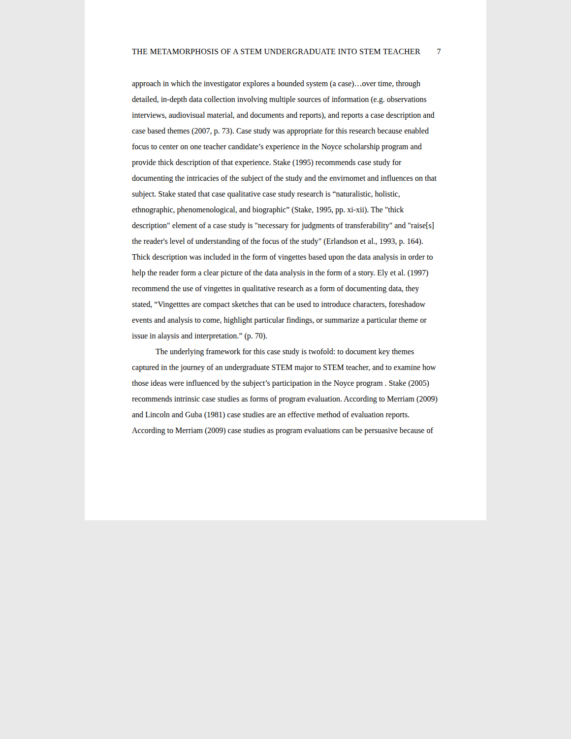The Metamorphosis of a STEM Undergraduate into STEM Teacher 7
approach in which the investigator explores a bounded system (a case)…over time, through detailed, in-depth data collection involving multiple sources of information (e.g. observations interviews, audiovisual material, and documents and reports), and reports a case description and case based themes (2007, p. 73). Case study was appropriate for this research because enabled focus to center on one teacher candidate’s experience in the Noyce scholarship program and provide thick description of that experience. Stake (1995) recommends case study for documenting the intricacies of the subject of the study and the envirnomet and influences on that subject. Stake stated that case qualitative case study research is “naturalistic, holistic, ethnographic, phenomenological, and biographic” (Stake, 1995, pp. xi-xii). The "thick description" element of a case study is "necessary for judgments of transferability" and "raise[s] the reader's level of understanding of the focus of the study" (Erlandson et al., 1993, p. 164). Thick description was included in the form of vingettes based upon the data analysis in order to help the reader form a clear picture of the data analysis in the form of a story. Ely et al. (1997) recommend the use of vingettes in qualitative research as a form of documenting data, they stated, “Vingetttes are compact sketches that can be used to introduce characters, foreshadow events and analysis to come, highlight particular findings, or summarize a particular theme or issue in alaysis and interpretation.” (p. 70).
The underlying framework for this case study is twofold: to document key themes captured in the journey of an undergraduate STEM major to STEM teacher, and to examine how those ideas were influenced by the subject’s participation in the Noyce program . Stake (2005) recommends intrinsic case studies as forms of program evaluation. According to Merriam (2009) and Lincoln and Guba (1981) case studies are an effective method of evaluation reports. According to Merriam (2009) case studies as program evaluations can be persuasive because of